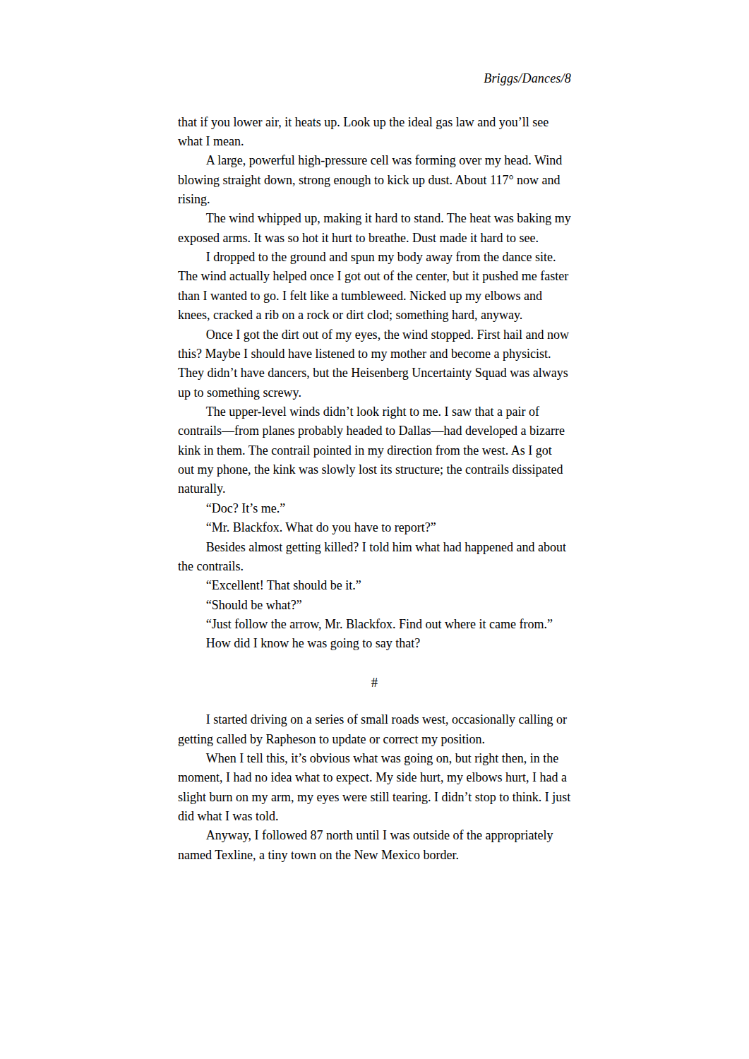Briggs/Dances/8
that if you lower air, it heats up. Look up the ideal gas law and you’ll see what I mean.
A large, powerful high-pressure cell was forming over my head. Wind blowing straight down, strong enough to kick up dust. About 117° now and rising.
The wind whipped up, making it hard to stand. The heat was baking my exposed arms. It was so hot it hurt to breathe. Dust made it hard to see.
I dropped to the ground and spun my body away from the dance site. The wind actually helped once I got out of the center, but it pushed me faster than I wanted to go. I felt like a tumbleweed. Nicked up my elbows and knees, cracked a rib on a rock or dirt clod; something hard, anyway.
Once I got the dirt out of my eyes, the wind stopped. First hail and now this? Maybe I should have listened to my mother and become a physicist. They didn’t have dancers, but the Heisenberg Uncertainty Squad was always up to something screwy.
The upper-level winds didn’t look right to me. I saw that a pair of contrails—from planes probably headed to Dallas—had developed a bizarre kink in them. The contrail pointed in my direction from the west. As I got out my phone, the kink was slowly lost its structure; the contrails dissipated naturally.
“Doc? It’s me.”
“Mr. Blackfox. What do you have to report?”
Besides almost getting killed? I told him what had happened and about the contrails.
“Excellent! That should be it.”
“Should be what?”
“Just follow the arrow, Mr. Blackfox. Find out where it came from.”
How did I know he was going to say that?
#
I started driving on a series of small roads west, occasionally calling or getting called by Rapheson to update or correct my position.
When I tell this, it’s obvious what was going on, but right then, in the moment, I had no idea what to expect. My side hurt, my elbows hurt, I had a slight burn on my arm, my eyes were still tearing. I didn’t stop to think. I just did what I was told.
Anyway, I followed 87 north until I was outside of the appropriately named Texline, a tiny town on the New Mexico border.